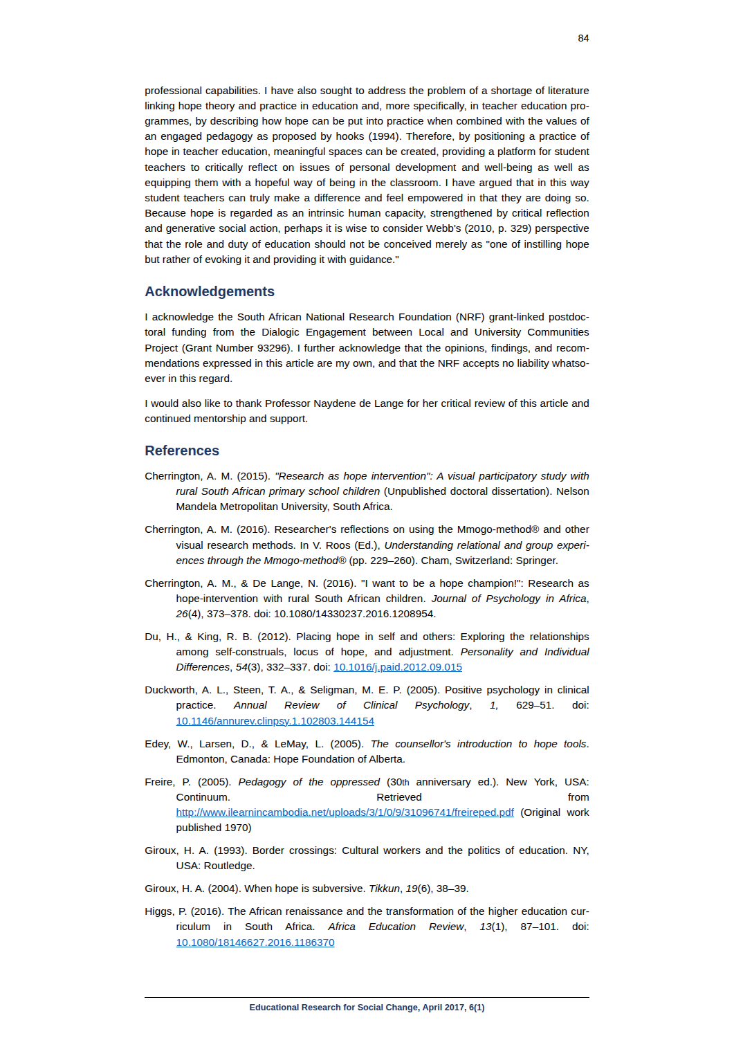84
professional capabilities. I have also sought to address the problem of a shortage of literature linking hope theory and practice in education and, more specifically, in teacher education programmes, by describing how hope can be put into practice when combined with the values of an engaged pedagogy as proposed by hooks (1994). Therefore, by positioning a practice of hope in teacher education, meaningful spaces can be created, providing a platform for student teachers to critically reflect on issues of personal development and well-being as well as equipping them with a hopeful way of being in the classroom. I have argued that in this way student teachers can truly make a difference and feel empowered in that they are doing so. Because hope is regarded as an intrinsic human capacity, strengthened by critical reflection and generative social action, perhaps it is wise to consider Webb's (2010, p. 329) perspective that the role and duty of education should not be conceived merely as "one of instilling hope but rather of evoking it and providing it with guidance."
Acknowledgements
I acknowledge the South African National Research Foundation (NRF) grant-linked postdoctoral funding from the Dialogic Engagement between Local and University Communities Project (Grant Number 93296). I further acknowledge that the opinions, findings, and recommendations expressed in this article are my own, and that the NRF accepts no liability whatsoever in this regard.
I would also like to thank Professor Naydene de Lange for her critical review of this article and continued mentorship and support.
References
Cherrington, A. M. (2015). "Research as hope intervention": A visual participatory study with rural South African primary school children (Unpublished doctoral dissertation). Nelson Mandela Metropolitan University, South Africa.
Cherrington, A. M. (2016). Researcher's reflections on using the Mmogo-method® and other visual research methods. In V. Roos (Ed.), Understanding relational and group experiences through the Mmogo-method® (pp. 229–260). Cham, Switzerland: Springer.
Cherrington, A. M., & De Lange, N. (2016). "I want to be a hope champion!": Research as hope-intervention with rural South African children. Journal of Psychology in Africa, 26(4), 373–378. doi: 10.1080/14330237.2016.1208954.
Du, H., & King, R. B. (2012). Placing hope in self and others: Exploring the relationships among self-construals, locus of hope, and adjustment. Personality and Individual Differences, 54(3), 332–337. doi: 10.1016/j.paid.2012.09.015
Duckworth, A. L., Steen, T. A., & Seligman, M. E. P. (2005). Positive psychology in clinical practice. Annual Review of Clinical Psychology, 1, 629–51. doi: 10.1146/annurev.clinpsy.1.102803.144154
Edey, W., Larsen, D., & LeMay, L. (2005). The counsellor's introduction to hope tools. Edmonton, Canada: Hope Foundation of Alberta.
Freire, P. (2005). Pedagogy of the oppressed (30th anniversary ed.). New York, USA: Continuum. Retrieved from http://www.ilearnincambodia.net/uploads/3/1/0/9/31096741/freireped.pdf (Original work published 1970)
Giroux, H. A. (1993). Border crossings: Cultural workers and the politics of education. NY, USA: Routledge.
Giroux, H. A. (2004). When hope is subversive. Tikkun, 19(6), 38–39.
Higgs, P. (2016). The African renaissance and the transformation of the higher education curriculum in South Africa. Africa Education Review, 13(1), 87–101. doi: 10.1080/18146627.2016.1186370
Educational Research for Social Change, April 2017, 6(1)